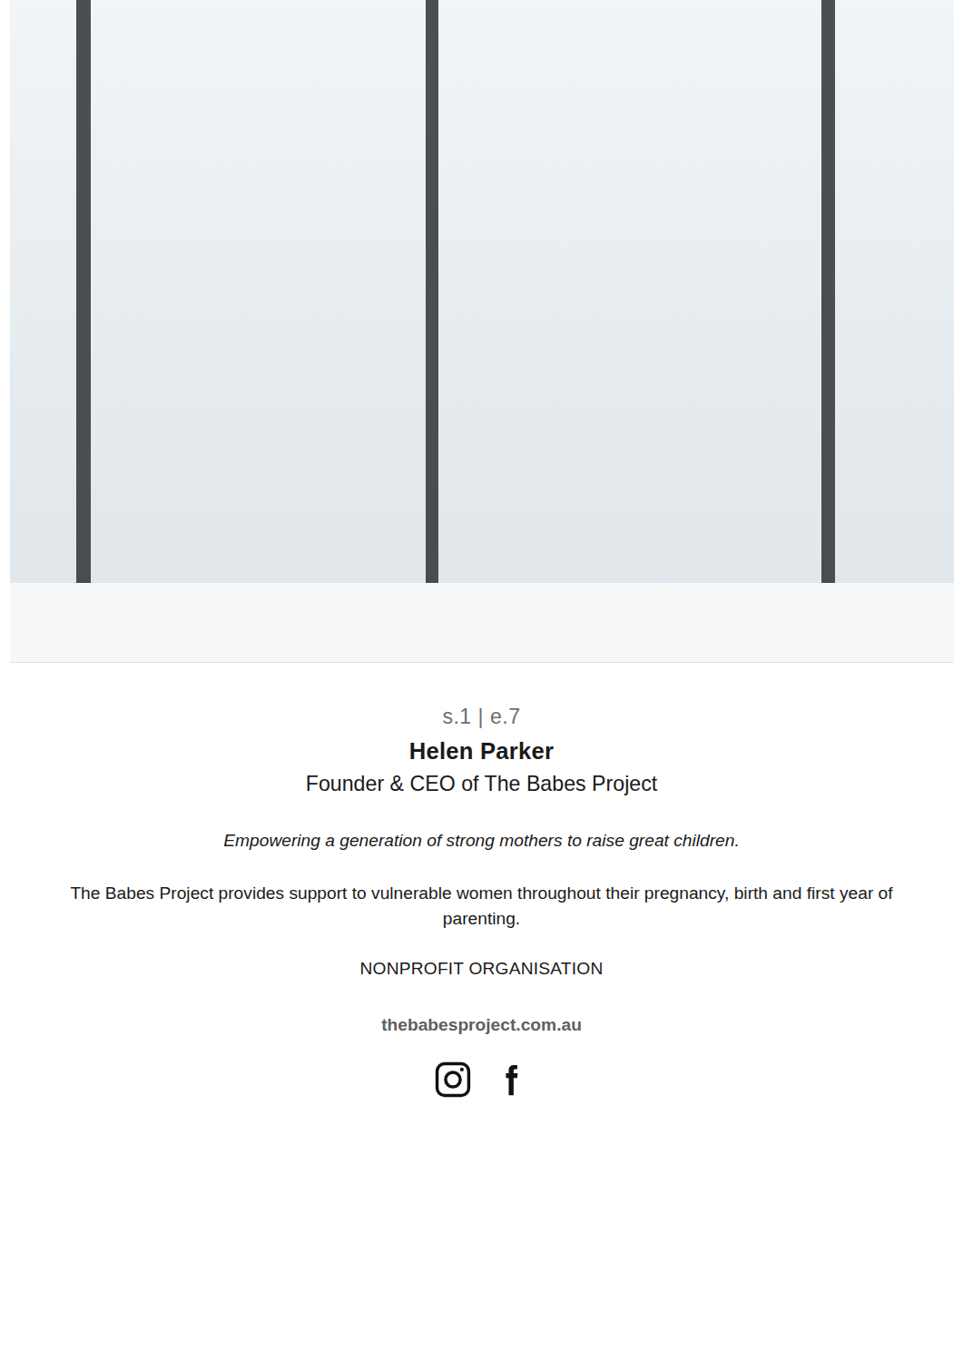s.1 | e.7
Helen Parker
Founder & CEO of The Babes Project
Empowering a generation of strong mothers to raise great children.
The Babes Project provides support to vulnerable women throughout their pregnancy, birth and first year of parenting.
NONPROFIT ORGANISATION
thebabesproject.com.au
Instagram
Facebook